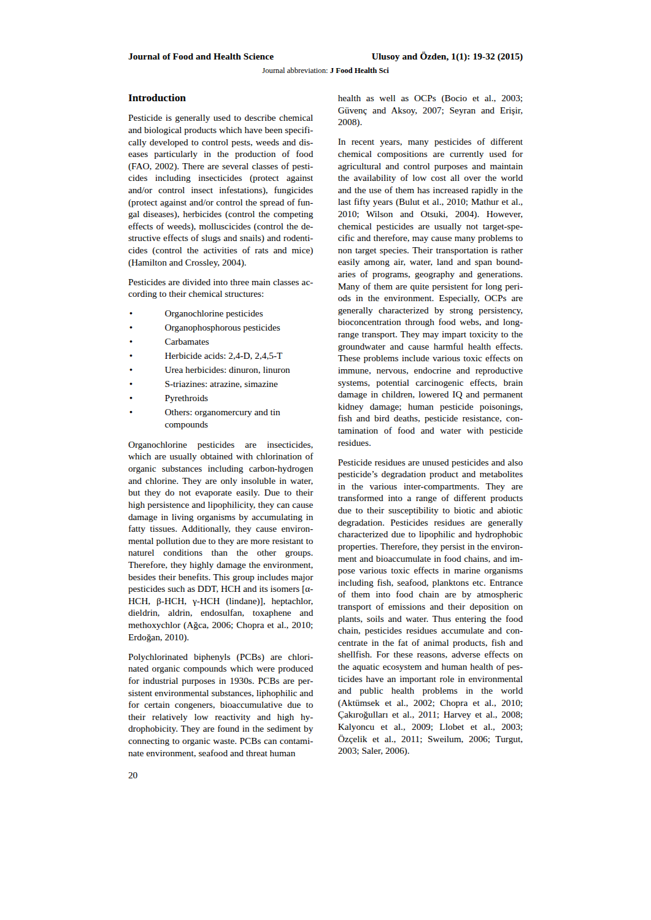Journal of Food and Health Science Ulusoy and Özden, 1(1): 19-32 (2015)
Journal abbreviation: J Food Health Sci
Introduction
Pesticide is generally used to describe chemical and biological products which have been specifically developed to control pests, weeds and diseases particularly in the production of food (FAO, 2002). There are several classes of pesticides including insecticides (protect against and/or control insect infestations), fungicides (protect against and/or control the spread of fungal diseases), herbicides (control the competing effects of weeds), molluscicides (control the destructive effects of slugs and snails) and rodenticides (control the activities of rats and mice) (Hamilton and Crossley, 2004).
Pesticides are divided into three main classes according to their chemical structures:
Organochlorine pesticides
Organophosphorous pesticides
Carbamates
Herbicide acids: 2,4-D, 2,4,5-T
Urea herbicides: dinuron, linuron
S-triazines: atrazine, simazine
Pyrethroids
Others: organomercury and tin compounds
Organochlorine pesticides are insecticides, which are usually obtained with chlorination of organic substances including carbon-hydrogen and chlorine. They are only insoluble in water, but they do not evaporate easily. Due to their high persistence and lipophilicity, they can cause damage in living organisms by accumulating in fatty tissues. Additionally, they cause environmental pollution due to they are more resistant to naturel conditions than the other groups. Therefore, they highly damage the environment, besides their benefits. This group includes major pesticides such as DDT, HCH and its isomers [α-HCH, β-HCH, γ-HCH (lindane)], heptachlor, dieldrin, aldrin, endosulfan, toxaphene and methoxychlor (Ağca, 2006; Chopra et al., 2010; Erdoğan, 2010).
Polychlorinated biphenyls (PCBs) are chlorinated organic compounds which were produced for industrial purposes in 1930s. PCBs are persistent environmental substances, liphophilic and for certain congeners, bioaccumulative due to their relatively low reactivity and high hydrophobicity. They are found in the sediment by connecting to organic waste. PCBs can contaminate environment, seafood and threat human
health as well as OCPs (Bocio et al., 2003; Güvenç and Aksoy, 2007; Seyran and Erişir, 2008).
In recent years, many pesticides of different chemical compositions are currently used for agricultural and control purposes and maintain the availability of low cost all over the world and the use of them has increased rapidly in the last fifty years (Bulut et al., 2010; Mathur et al., 2010; Wilson and Otsuki, 2004). However, chemical pesticides are usually not target-specific and therefore, may cause many problems to non target species. Their transportation is rather easily among air, water, land and span boundaries of programs, geography and generations. Many of them are quite persistent for long periods in the environment. Especially, OCPs are generally characterized by strong persistency, bioconcentration through food webs, and long-range transport. They may impart toxicity to the groundwater and cause harmful health effects. These problems include various toxic effects on immune, nervous, endocrine and reproductive systems, potential carcinogenic effects, brain damage in children, lowered IQ and permanent kidney damage; human pesticide poisonings, fish and bird deaths, pesticide resistance, contamination of food and water with pesticide residues.
Pesticide residues are unused pesticides and also pesticide’s degradation product and metabolites in the various inter-compartments. They are transformed into a range of different products due to their susceptibility to biotic and abiotic degradation. Pesticides residues are generally characterized due to lipophilic and hydrophobic properties. Therefore, they persist in the environment and bioaccumulate in food chains, and impose various toxic effects in marine organisms including fish, seafood, planktons etc. Entrance of them into food chain are by atmospheric transport of emissions and their deposition on plants, soils and water. Thus entering the food chain, pesticides residues accumulate and concentrate in the fat of animal products, fish and shellfish. For these reasons, adverse effects on the aquatic ecosystem and human health of pesticides have an important role in environmental and public health problems in the world (Aktümsek et al., 2002; Chopra et al., 2010; Çakıroğulları et al., 2011; Harvey et al., 2008; Kalyoncu et al., 2009; Llobet et al., 2003; Özçelik et al., 2011; Sweilum, 2006; Turgut, 2003; Saler, 2006).
20